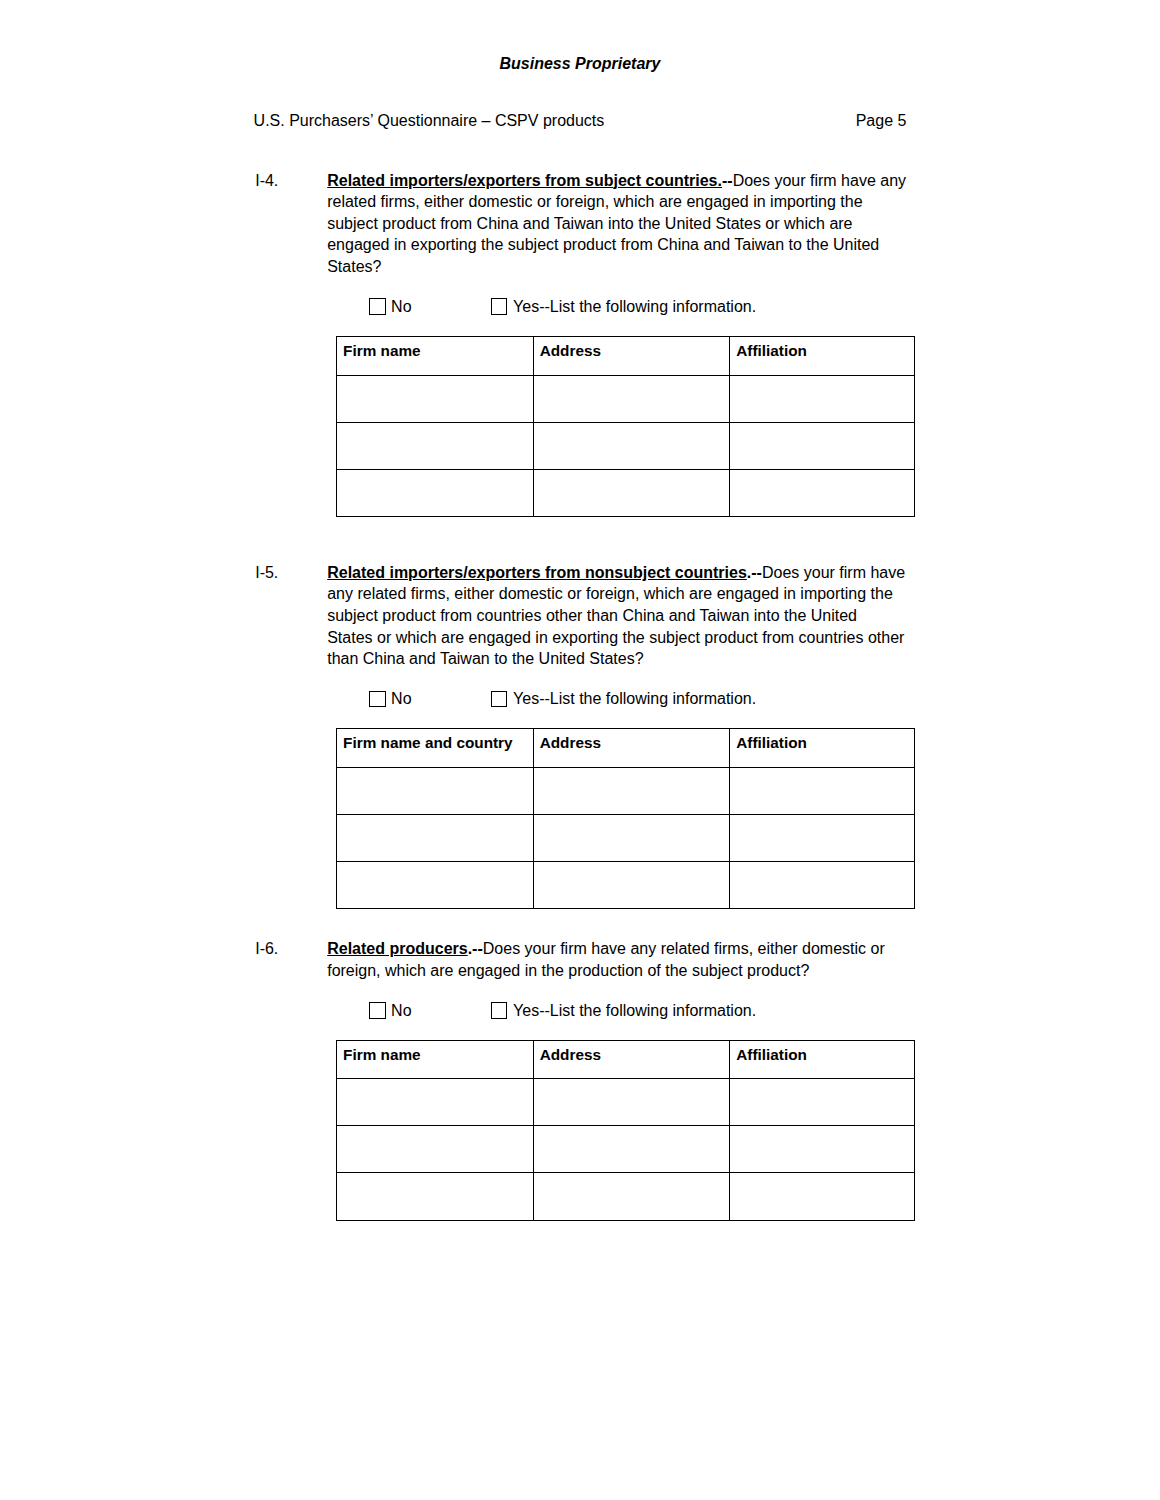Business Proprietary
U.S. Purchasers’ Questionnaire – CSPV products Page 5
I-4.
Related importers/exporters from subject countries.--Does your firm have any related firms, either domestic or foreign, which are engaged in importing the subject product from China and Taiwan into the United States or which are engaged in exporting the subject product from China and Taiwan to the United States?
No Yes--List the following information.
| Firm name | Address | Affiliation |
| --- | --- | --- |
I-5.
Related importers/exporters from nonsubject countries.--Does your firm have any related firms, either domestic or foreign, which are engaged in importing the subject product from countries other than China and Taiwan into the United States or which are engaged in exporting the subject product from countries other than China and Taiwan to the United States?
No Yes--List the following information.
| Firm name and country | Address | Affiliation |
| --- | --- | --- |
I-6.
Related producers.--Does your firm have any related firms, either domestic or foreign, which are engaged in the production of the subject product?
No Yes--List the following information.
| Firm name | Address | Affiliation |
| --- | --- | --- |